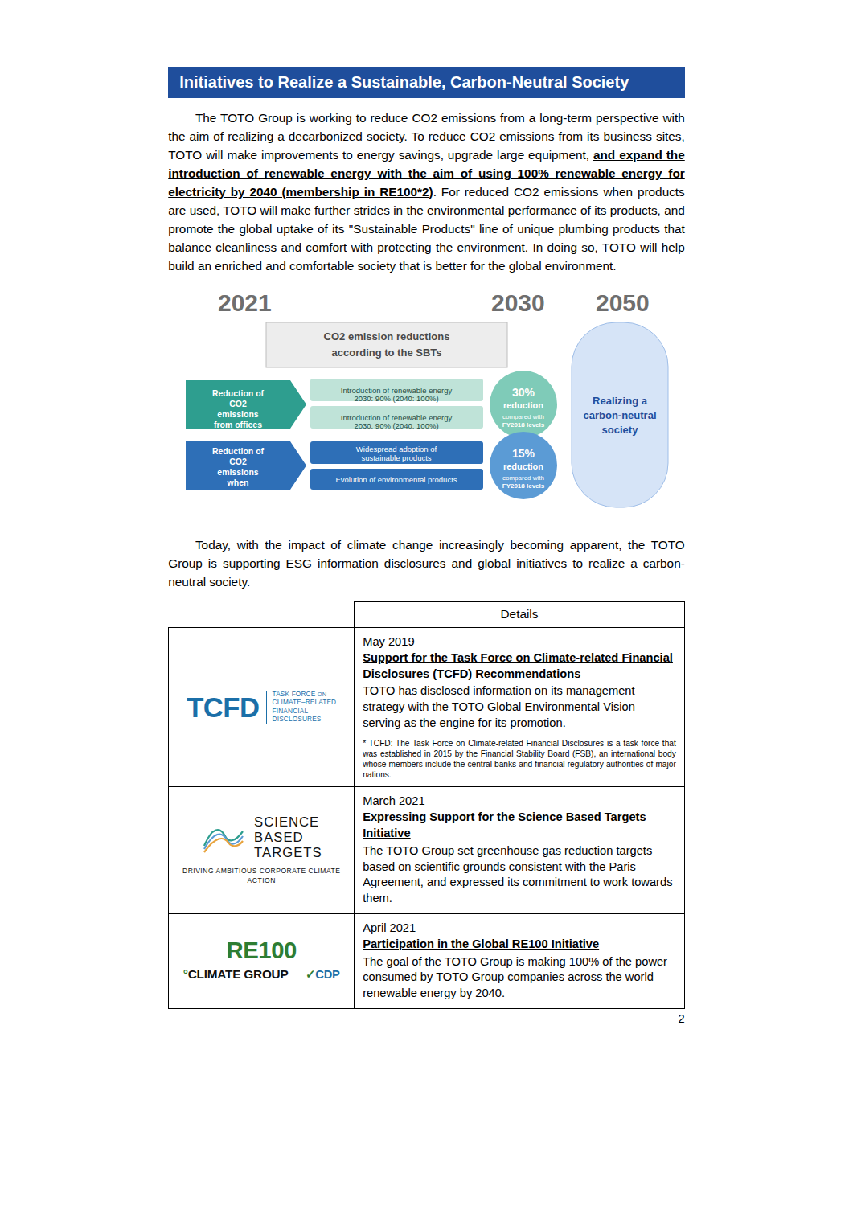Initiatives to Realize a Sustainable, Carbon-Neutral Society
The TOTO Group is working to reduce CO2 emissions from a long-term perspective with the aim of realizing a decarbonized society. To reduce CO2 emissions from its business sites, TOTO will make improvements to energy savings, upgrade large equipment, and expand the introduction of renewable energy with the aim of using 100% renewable energy for electricity by 2040 (membership in RE100*2). For reduced CO2 emissions when products are used, TOTO will make further strides in the environmental performance of its products, and promote the global uptake of its "Sustainable Products" line of unique plumbing products that balance cleanliness and comfort with protecting the environment. In doing so, TOTO will help build an enriched and comfortable society that is better for the global environment.
2021 2030 2050 CO2 emission reductions according to the SBTs Reduction of CO2 emissions from offices Introduction of renewable energy 2030: 90% (2040: 100%) Introduction of renewable energy 2030: 90% (2040: 100%) 30% reduction compared with FY2018 levels Reduction of CO2 emissions when products are used Widespread adoption of sustainable products Evolution of environmental products 15% reduction compared with FY2018 levels Realizing a carbon-neutral society
Today, with the impact of climate change increasingly becoming apparent, the TOTO Group is supporting ESG information disclosures and global initiatives to realize a carbon-neutral society.
| | Details |
| --- | --- |
| TCFD TASK FORCE ON CLIMATE–RELATED FINANCIAL DISCLOSURES | May 2019 Support for the Task Force on Climate-related Financial Disclosures (TCFD) Recommendations TOTO has disclosed information on its management strategy with the TOTO Global Environmental Vision serving as the engine for its promotion. * TCFD: The Task Force on Climate-related Financial Disclosures is a task force that was established in 2015 by the Financial Stability Board (FSB), an international body whose members include the central banks and financial regulatory authorities of major nations. |
| SCIENCE BASED TARGETS DRIVING AMBITIOUS CORPORATE CLIMATE ACTION | March 2021 Expressing Support for the Science Based Targets Initiative The TOTO Group set greenhouse gas reduction targets based on scientific grounds consistent with the Paris Agreement, and expressed its commitment to work towards them. |
| RE100 ° CLIMATE GROUP ✓ CDP | April 2021 Participation in the Global RE100 Initiative The goal of the TOTO Group is making 100% of the power consumed by TOTO Group companies across the world renewable energy by 2040. |
2